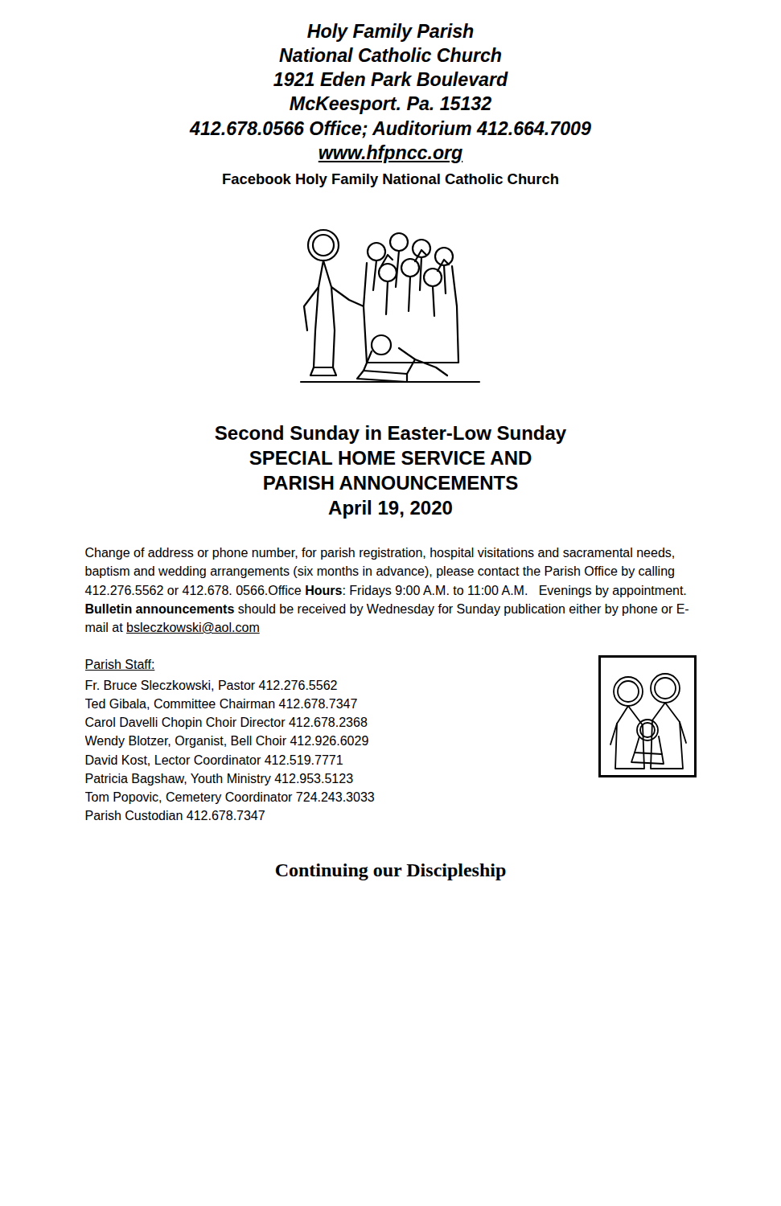Holy Family Parish National Catholic Church 1921 Eden Park Boulevard McKeesport. Pa. 15132 412.678.0566 Office; Auditorium 412.664.7009 www.hfpncc.org Facebook Holy Family National Catholic Church
Line drawing of Jesus appearing to the disciples A simple black-and-white line illustration showing the risen Christ standing at left with a halo, facing a group of disciples who kneel and raise their hands in wonder.
Second Sunday in Easter-Low Sunday SPECIAL HOME SERVICE AND PARISH ANNOUNCEMENTS April 19, 2020
Change of address or phone number, for parish registration, hospital visitations and sacramental needs, baptism and wedding arrangements (six months in advance), please contact the Parish Office by calling 412.276.5562 or 412.678. 0566.Office Hours: Fridays 9:00 A.M. to 11:00 A.M. Evenings by appointment. Bulletin announcements should be received by Wednesday for Sunday publication either by phone or E-mail at bsleczkowski@aol.com
Icon of the Holy Family A framed devotional icon showing Saint Joseph and the Virgin Mary with the Christ Child, each with a halo.
Parish Staff:
Fr. Bruce Sleczkowski, Pastor 412.276.5562
Ted Gibala, Committee Chairman 412.678.7347
Carol Davelli Chopin Choir Director 412.678.2368
Wendy Blotzer, Organist, Bell Choir 412.926.6029
David Kost, Lector Coordinator 412.519.7771
Patricia Bagshaw, Youth Ministry 412.953.5123
Tom Popovic, Cemetery Coordinator 724.243.3033
Parish Custodian 412.678.7347
Continuing our Discipleship